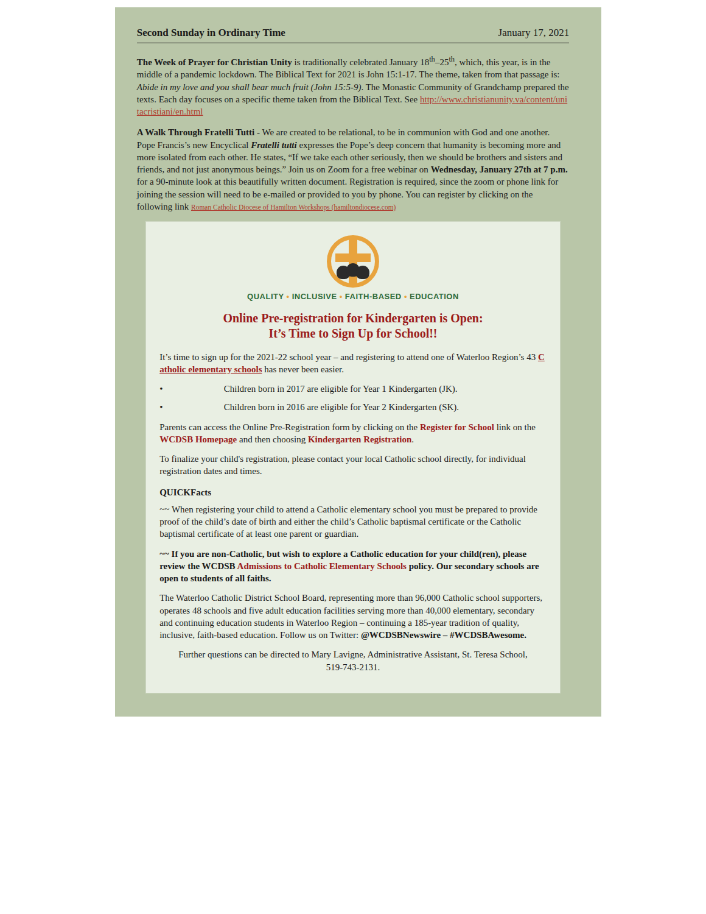Second Sunday in Ordinary Time
January 17, 2021
The Week of Prayer for Christian Unity is traditionally celebrated January 18th–25th, which, this year, is in the middle of a pandemic lockdown. The Biblical Text for 2021 is John 15:1-17. The theme, taken from that passage is: Abide in my love and you shall bear much fruit (John 15:5-9). The Monastic Community of Grandchamp prepared the texts. Each day focuses on a specific theme taken from the Biblical Text. See http://www.christianunity.va/content/unitacristiani/en.html
A Walk Through Fratelli Tutti - We are created to be relational, to be in communion with God and one another. Pope Francis’s new Encyclical Fratelli tutti expresses the Pope’s deep concern that humanity is becoming more and more isolated from each other. He states, “If we take each other seriously, then we should be brothers and sisters and friends, and not just anonymous beings.” Join us on Zoom for a free webinar on Wednesday, January 27th at 7 p.m. for a 90-minute look at this beautifully written document. Registration is required, since the zoom or phone link for joining the session will need to be e-mailed or provided to you by phone. You can register by clicking on the following link Roman Catholic Diocese of Hamilton Workshops (hamiltondiocese.com)
QUALITY • INCLUSIVE • FAITH-BASED • EDUCATION
Online Pre-registration for Kindergarten is Open:
It’s Time to Sign Up for School!!
It’s time to sign up for the 2021-22 school year – and registering to attend one of Waterloo Region’s 43 Catholic elementary schools has never been easier.
Children born in 2017 are eligible for Year 1 Kindergarten (JK).
Children born in 2016 are eligible for Year 2 Kindergarten (SK).
Parents can access the Online Pre-Registration form by clicking on the Register for School link on the WCDSB Homepage and then choosing Kindergarten Registration.
To finalize your child's registration, please contact your local Catholic school directly, for individual registration dates and times.
QUICKFacts
~~ When registering your child to attend a Catholic elementary school you must be prepared to provide proof of the child’s date of birth and either the child’s Catholic baptismal certificate or the Catholic baptismal certificate of at least one parent or guardian.
~~ If you are non-Catholic, but wish to explore a Catholic education for your child(ren), please review the WCDSB Admissions to Catholic Elementary Schools policy. Our secondary schools are open to students of all faiths.
The Waterloo Catholic District School Board, representing more than 96,000 Catholic school supporters, operates 48 schools and five adult education facilities serving more than 40,000 elementary, secondary and continuing education students in Waterloo Region – continuing a 185-year tradition of quality, inclusive, faith-based education. Follow us on Twitter: @WCDSBNewswire – #WCDSBAwesome.
Further questions can be directed to Mary Lavigne, Administrative Assistant, St. Teresa School,
519-743-2131.